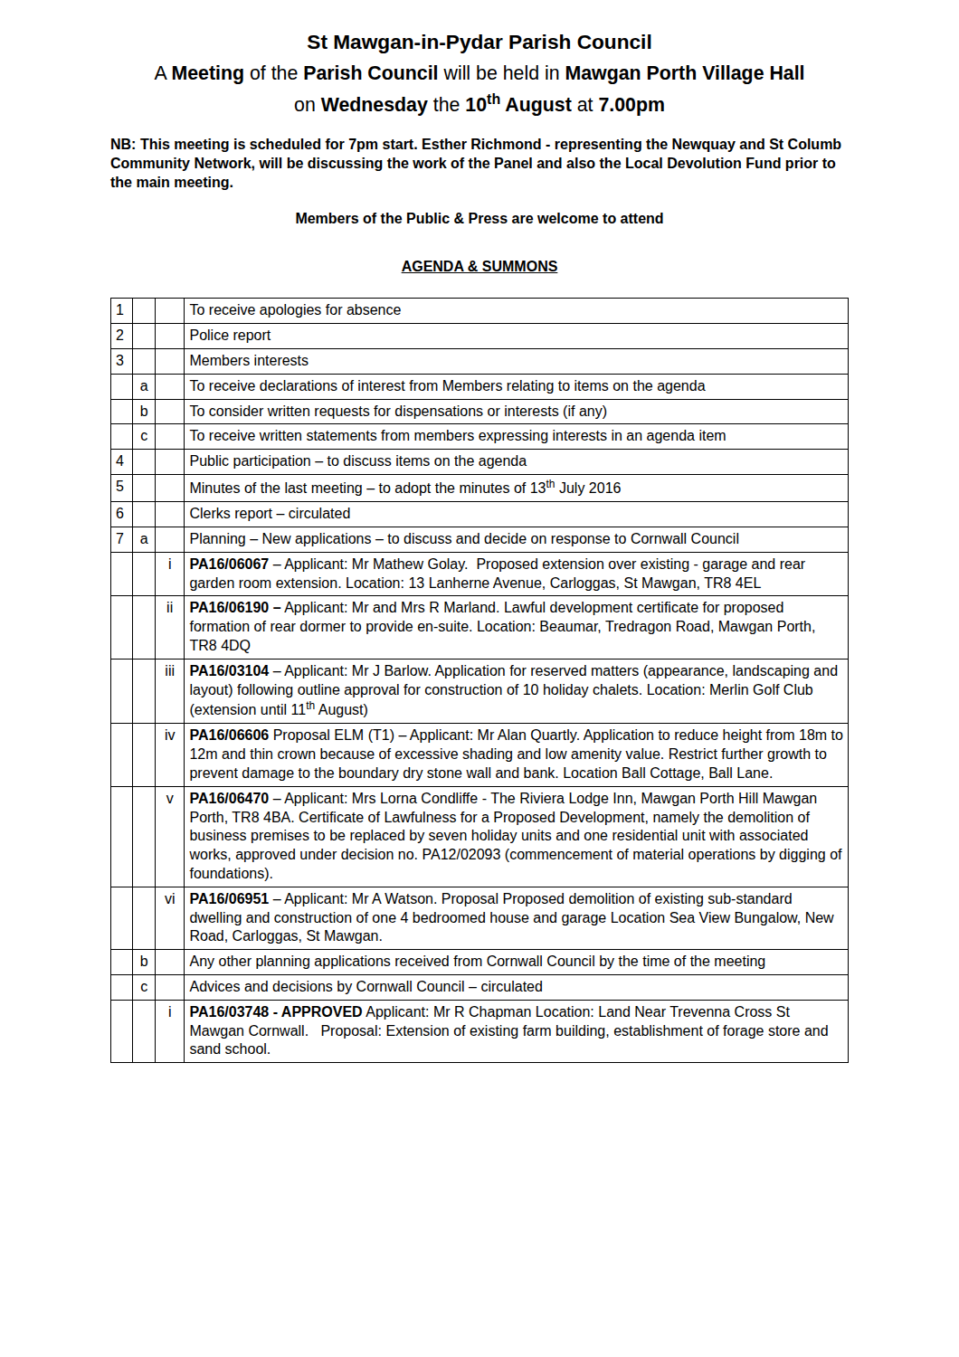St Mawgan-in-Pydar Parish Council
A Meeting of the Parish Council will be held in Mawgan Porth Village Hall
on Wednesday the 10th August at 7.00pm
NB: This meeting is scheduled for 7pm start. Esther Richmond - representing the Newquay and St Columb Community Network, will be discussing the work of the Panel and also the Local Devolution Fund prior to the main meeting.
Members of the Public & Press are welcome to attend
AGENDA & SUMMONS
| 1 | | | To receive apologies for absence |
| 2 | | | Police report |
| 3 | | | Members interests |
| | a | | To receive declarations of interest from Members relating to items on the agenda |
| | b | | To consider written requests for dispensations or interests (if any) |
| | c | | To receive written statements from members expressing interests in an agenda item |
| 4 | | | Public participation – to discuss items on the agenda |
| 5 | | | Minutes of the last meeting – to adopt the minutes of 13 th July 2016 |
| 6 | | | Clerks report – circulated |
| 7 | a | | Planning – New applications – to discuss and decide on response to Cornwall Council |
| | | i | PA16/06067 – Applicant: Mr Mathew Golay. Proposed extension over existing - garage and rear garden room extension. Location: 13 Lanherne Avenue, Carloggas, St Mawgan, TR8 4EL |
| | | ii | PA16/06190 – Applicant: Mr and Mrs R Marland. Lawful development certificate for proposed formation of rear dormer to provide en-suite. Location: Beaumar, Tredragon Road, Mawgan Porth, TR8 4DQ |
| | | iii | PA16/03104 – Applicant: Mr J Barlow. Application for reserved matters (appearance, landscaping and layout) following outline approval for construction of 10 holiday chalets. Location: Merlin Golf Club (extension until 11 th August) |
| | | iv | PA16/06606 Proposal ELM (T1) – Applicant: Mr Alan Quartly. Application to reduce height from 18m to 12m and thin crown because of excessive shading and low amenity value. Restrict further growth to prevent damage to the boundary dry stone wall and bank. Location Ball Cottage, Ball Lane. |
| | | v | PA16/06470 – Applicant: Mrs Lorna Condliffe - The Riviera Lodge Inn, Mawgan Porth Hill Mawgan Porth, TR8 4BA. Certificate of Lawfulness for a Proposed Development, namely the demolition of business premises to be replaced by seven holiday units and one residential unit with associated works, approved under decision no. PA12/02093 (commencement of material operations by digging of foundations). |
| | | vi | PA16/06951 – Applicant: Mr A Watson. Proposal Proposed demolition of existing sub-standard dwelling and construction of one 4 bedroomed house and garage Location Sea View Bungalow, New Road, Carloggas, St Mawgan. |
| | b | | Any other planning applications received from Cornwall Council by the time of the meeting |
| | c | | Advices and decisions by Cornwall Council – circulated |
| | | i | PA16/03748 - APPROVED Applicant: Mr R Chapman Location: Land Near Trevenna Cross St Mawgan Cornwall. Proposal: Extension of existing farm building, establishment of forage store and sand school. |